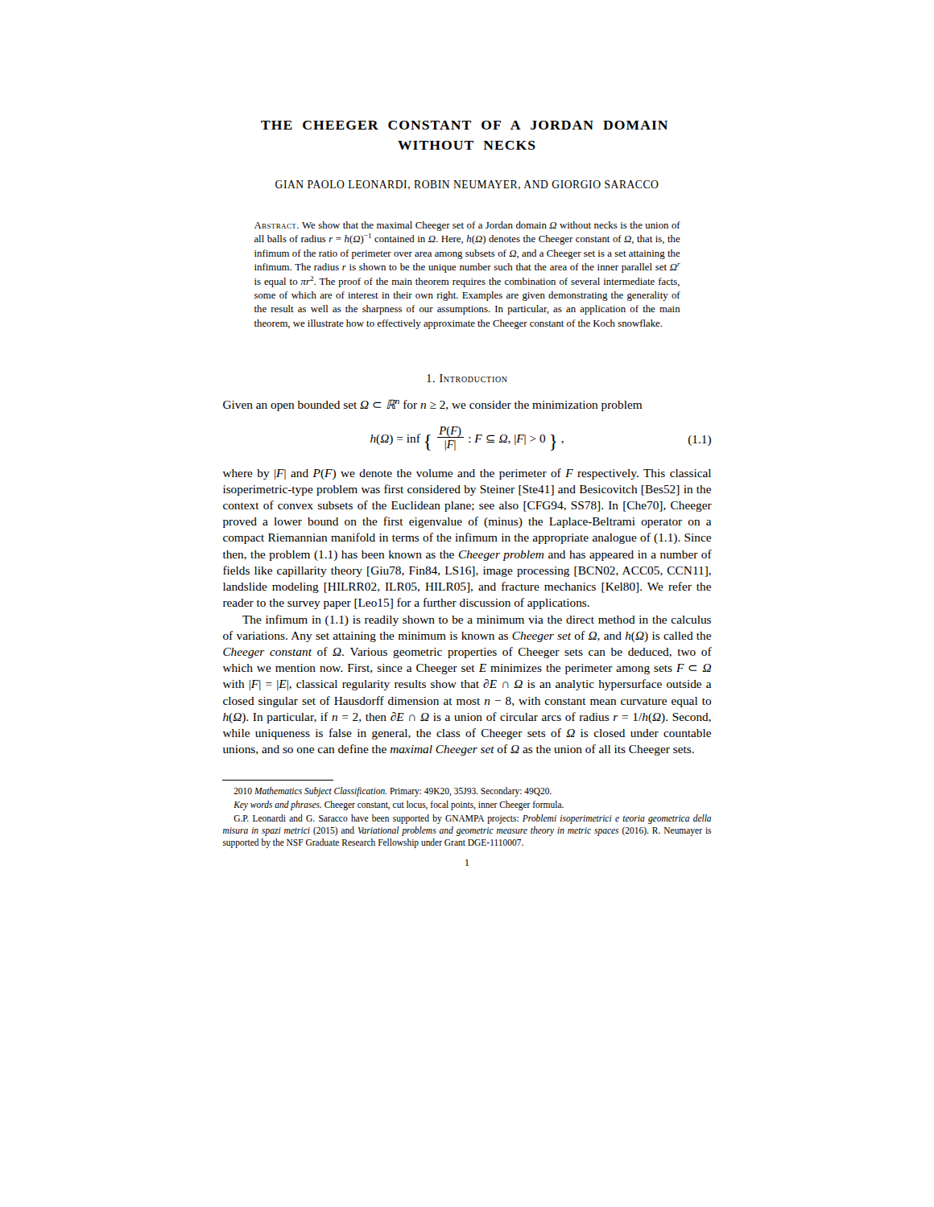THE CHEEGER CONSTANT OF A JORDAN DOMAIN WITHOUT NECKS
Gian Paolo Leonardi, Robin Neumayer, and Giorgio Saracco
Abstract. We show that the maximal Cheeger set of a Jordan domain Ω without necks is the union of all balls of radius r = h(Ω)−1 contained in Ω. Here, h(Ω) denotes the Cheeger constant of Ω, that is, the infimum of the ratio of perimeter over area among subsets of Ω, and a Cheeger set is a set attaining the infimum. The radius r is shown to be the unique number such that the area of the inner parallel set Ωr is equal to πr2. The proof of the main theorem requires the combination of several intermediate facts, some of which are of interest in their own right. Examples are given demonstrating the generality of the result as well as the sharpness of our assumptions. In particular, as an application of the main theorem, we illustrate how to effectively approximate the Cheeger constant of the Koch snowflake.
1. Introduction
Given an open bounded set Ω ⊂ ℝn for n ≥ 2, we consider the minimization problem
h(Ω) = inf { P(F)|F| : F ⊆ Ω, |F| > 0 } , (1.1)
where by |F| and P(F) we denote the volume and the perimeter of F respectively. This classical isoperimetric-type problem was first considered by Steiner [Ste41] and Besicovitch [Bes52] in the context of convex subsets of the Euclidean plane; see also [CFG94, SS78]. In [Che70], Cheeger proved a lower bound on the first eigenvalue of (minus) the Laplace-Beltrami operator on a compact Riemannian manifold in terms of the infimum in the appropriate analogue of (1.1). Since then, the problem (1.1) has been known as the Cheeger problem and has appeared in a number of fields like capillarity theory [Giu78, Fin84, LS16], image processing [BCN02, ACC05, CCN11], landslide modeling [HILRR02, ILR05, HILR05], and fracture mechanics [Kel80]. We refer the reader to the survey paper [Leo15] for a further discussion of applications.
The infimum in (1.1) is readily shown to be a minimum via the direct method in the calculus of variations. Any set attaining the minimum is known as Cheeger set of Ω, and h(Ω) is called the Cheeger constant of Ω. Various geometric properties of Cheeger sets can be deduced, two of which we mention now. First, since a Cheeger set E minimizes the perimeter among sets F ⊂ Ω with |F| = |E|, classical regularity results show that ∂E ∩ Ω is an analytic hypersurface outside a closed singular set of Hausdorff dimension at most n − 8, with constant mean curvature equal to h(Ω). In particular, if n = 2, then ∂E ∩ Ω is a union of circular arcs of radius r = 1/h(Ω). Second, while uniqueness is false in general, the class of Cheeger sets of Ω is closed under countable unions, and so one can define the maximal Cheeger set of Ω as the union of all its Cheeger sets.
2010 Mathematics Subject Classification. Primary: 49K20, 35J93. Secondary: 49Q20.
Key words and phrases. Cheeger constant, cut locus, focal points, inner Cheeger formula.
G.P. Leonardi and G. Saracco have been supported by GNAMPA projects: Problemi isoperimetrici e teoria geometrica della misura in spazi metrici (2015) and Variational problems and geometric measure theory in metric spaces (2016). R. Neumayer is supported by the NSF Graduate Research Fellowship under Grant DGE-1110007.
1